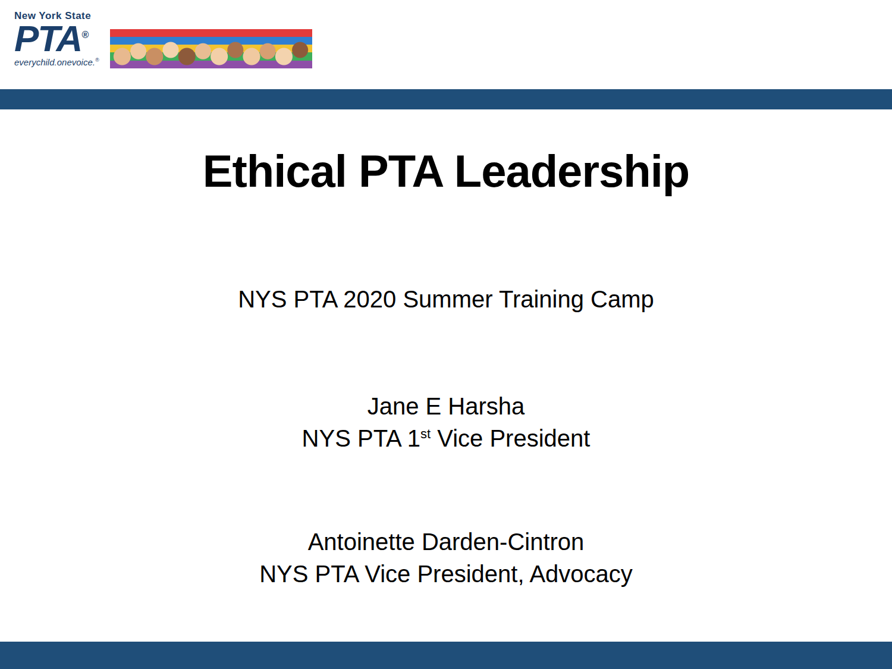New York State PTA® everychild.onevoice.®
Ethical PTA Leadership
NYS PTA 2020 Summer Training Camp
Jane E Harsha NYS PTA 1st Vice President
Antoinette Darden-Cintron NYS PTA Vice President, Advocacy